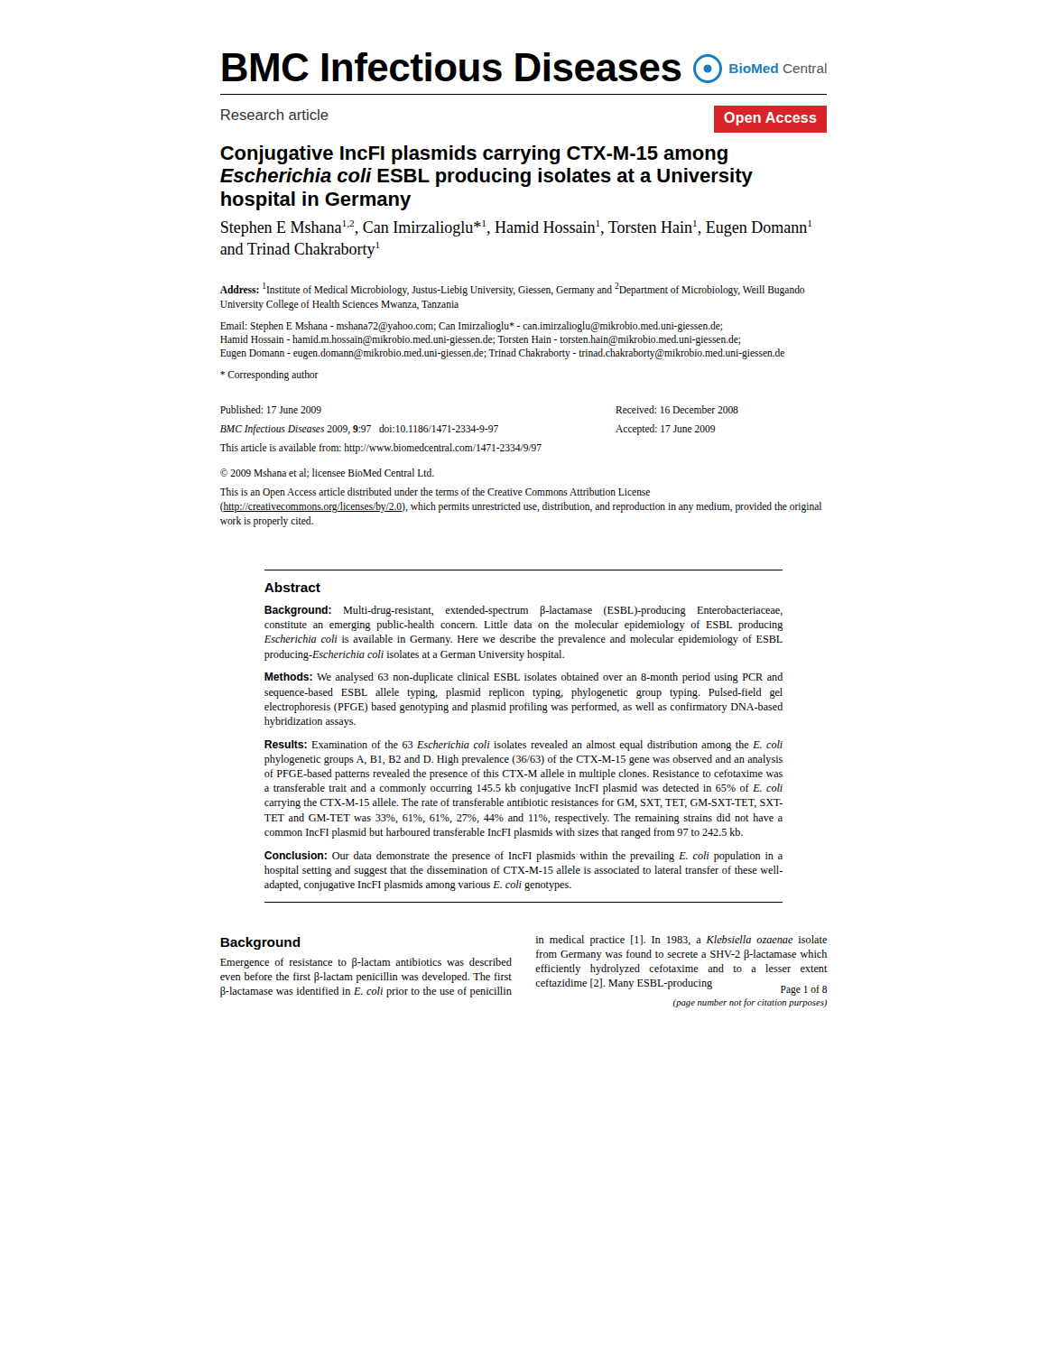BMC Infectious Diseases
BioMed Central
Research article
Open Access
Conjugative IncFI plasmids carrying CTX-M-15 among Escherichia coli ESBL producing isolates at a University hospital in Germany
Stephen E Mshana1,2, Can Imirzalioglu*1, Hamid Hossain1, Torsten Hain1, Eugen Domann1 and Trinad Chakraborty1
Address: 1Institute of Medical Microbiology, Justus-Liebig University, Giessen, Germany and 2Department of Microbiology, Weill Bugando University College of Health Sciences Mwanza, Tanzania
Email: Stephen E Mshana - mshana72@yahoo.com; Can Imirzalioglu* - can.imirzalioglu@mikrobio.med.uni-giessen.de;
Hamid Hossain - hamid.m.hossain@mikrobio.med.uni-giessen.de; Torsten Hain - torsten.hain@mikrobio.med.uni-giessen.de;
Eugen Domann - eugen.domann@mikrobio.med.uni-giessen.de; Trinad Chakraborty - trinad.chakraborty@mikrobio.med.uni-giessen.de
* Corresponding author
Published: 17 June 2009
BMC Infectious Diseases 2009, 9:97 doi:10.1186/1471-2334-9-97
This article is available from: http://www.biomedcentral.com/1471-2334/9/97
Received: 16 December 2008
Accepted: 17 June 2009
© 2009 Mshana et al; licensee BioMed Central Ltd.
This is an Open Access article distributed under the terms of the Creative Commons Attribution License (http://creativecommons.org/licenses/by/2.0), which permits unrestricted use, distribution, and reproduction in any medium, provided the original work is properly cited.
Abstract
Background: Multi-drug-resistant, extended-spectrum β-lactamase (ESBL)-producing Enterobacteriaceae, constitute an emerging public-health concern. Little data on the molecular epidemiology of ESBL producing Escherichia coli is available in Germany. Here we describe the prevalence and molecular epidemiology of ESBL producing-Escherichia coli isolates at a German University hospital.
Methods: We analysed 63 non-duplicate clinical ESBL isolates obtained over an 8-month period using PCR and sequence-based ESBL allele typing, plasmid replicon typing, phylogenetic group typing. Pulsed-field gel electrophoresis (PFGE) based genotyping and plasmid profiling was performed, as well as confirmatory DNA-based hybridization assays.
Results: Examination of the 63 Escherichia coli isolates revealed an almost equal distribution among the E. coli phylogenetic groups A, B1, B2 and D. High prevalence (36/63) of the CTX-M-15 gene was observed and an analysis of PFGE-based patterns revealed the presence of this CTX-M allele in multiple clones. Resistance to cefotaxime was a transferable trait and a commonly occurring 145.5 kb conjugative IncFI plasmid was detected in 65% of E. coli carrying the CTX-M-15 allele. The rate of transferable antibiotic resistances for GM, SXT, TET, GM-SXT-TET, SXT-TET and GM-TET was 33%, 61%, 61%, 27%, 44% and 11%, respectively. The remaining strains did not have a common IncFI plasmid but harboured transferable IncFI plasmids with sizes that ranged from 97 to 242.5 kb.
Conclusion: Our data demonstrate the presence of IncFI plasmids within the prevailing E. coli population in a hospital setting and suggest that the dissemination of CTX-M-15 allele is associated to lateral transfer of these well-adapted, conjugative IncFI plasmids among various E. coli genotypes.
Background
Emergence of resistance to β-lactam antibiotics was described even before the first β-lactam penicillin was developed. The first β-lactamase was identified in E. coli prior to the use of penicillin in medical practice [1]. In 1983, a Klebsiella ozaenae isolate from Germany was found to secrete a SHV-2 β-lactamase which efficiently hydrolyzed cefotaxime and to a lesser extent ceftazidime [2]. Many ESBL-producing
Page 1 of 8
(page number not for citation purposes)